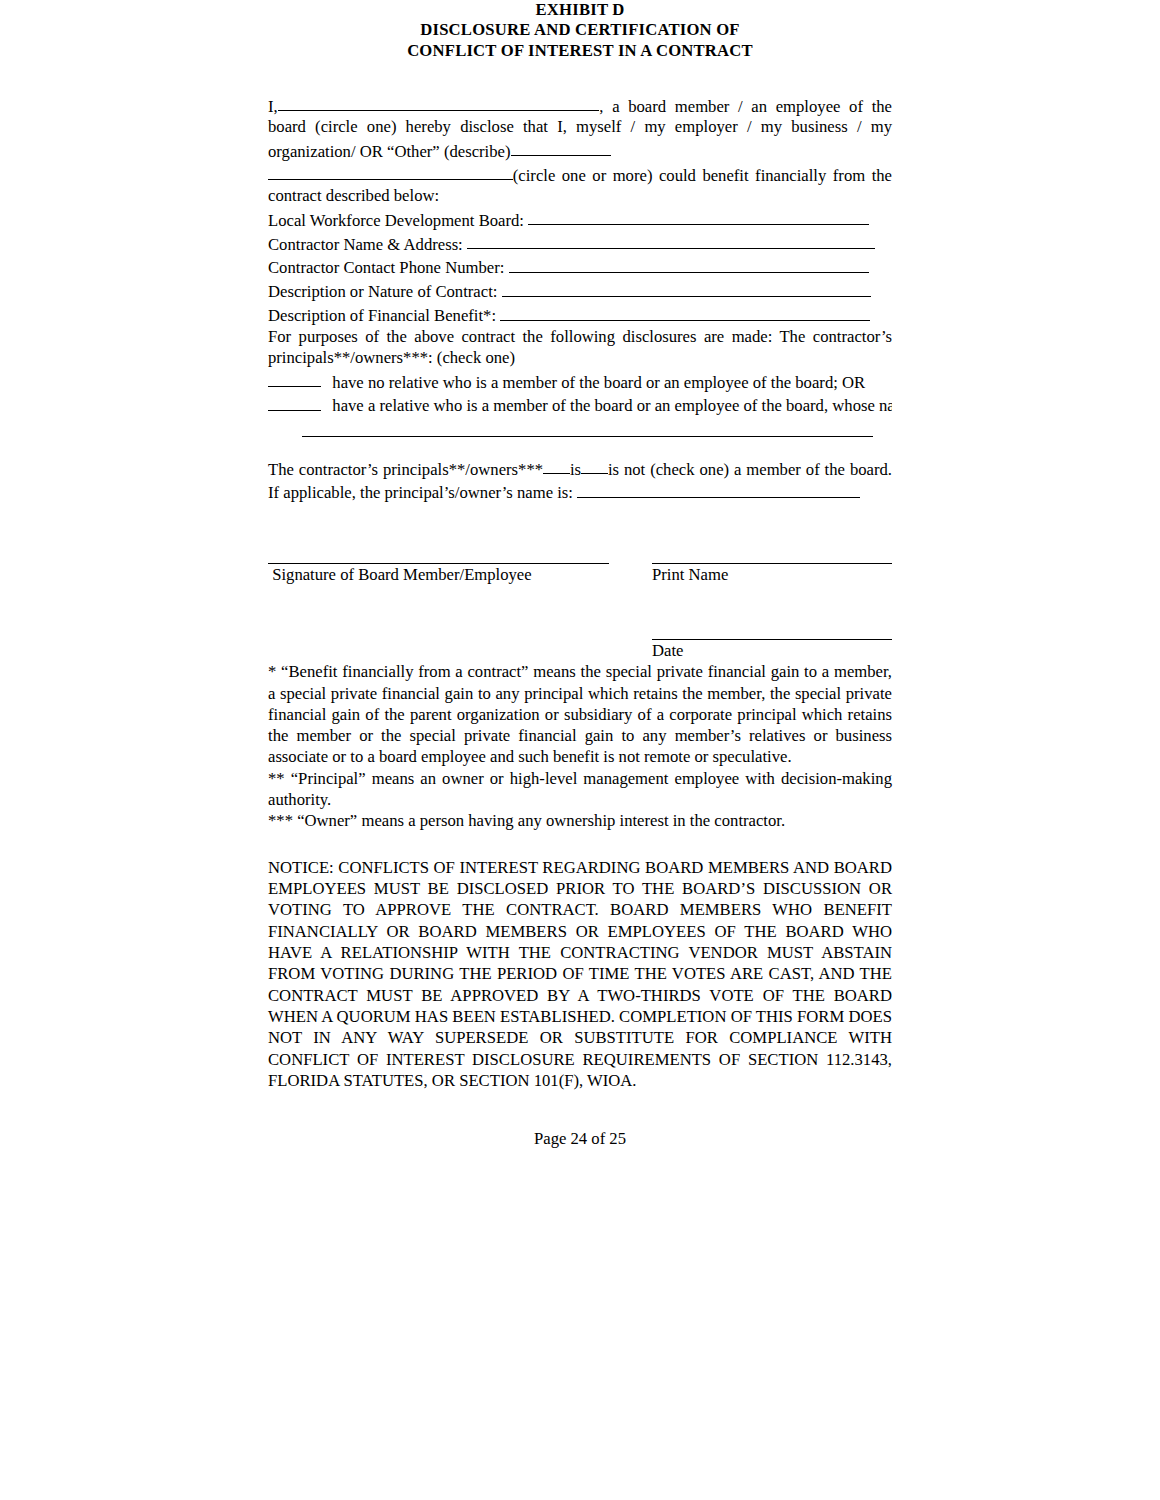EXHIBIT D DISCLOSURE AND CERTIFICATION OF CONFLICT OF INTEREST IN A CONTRACT
I, , a board member / an employee of the board (circle one) hereby disclose that I, myself / my employer / my business / my organization/ OR “Other” (describe)
(circle one or more) could benefit financially from the contract described below:
Local Workforce Development Board:
Contractor Name & Address:
Contractor Contact Phone Number:
Description or Nature of Contract:
Description of Financial Benefit*:
For purposes of the above contract the following disclosures are made: The contractor’s principals**/owners***: (check one)
have no relative who is a member of the board or an employee of the board; OR
have a relative who is a member of the board or an employee of the board, whose name is:
The contractor’s principals**/owners*** is is not (check one) a member of the board. If applicable, the principal’s/owner’s name is:
| Signature of Board Member/Employee | | Print Name |
| | Date |
* “Benefit financially from a contract” means the special private financial gain to a member, a special private financial gain to any principal which retains the member, the special private financial gain of the parent organization or subsidiary of a corporate principal which retains the member or the special private financial gain to any member’s relatives or business associate or to a board employee and such benefit is not remote or speculative.
** “Principal” means an owner or high-level management employee with decision-making authority.
*** “Owner” means a person having any ownership interest in the contractor.
NOTICE: CONFLICTS OF INTEREST REGARDING BOARD MEMBERS AND BOARD EMPLOYEES MUST BE DISCLOSED PRIOR TO THE BOARD’S DISCUSSION OR VOTING TO APPROVE THE CONTRACT. BOARD MEMBERS WHO BENEFIT FINANCIALLY OR BOARD MEMBERS OR EMPLOYEES OF THE BOARD WHO HAVE A RELATIONSHIP WITH THE CONTRACTING VENDOR MUST ABSTAIN FROM VOTING DURING THE PERIOD OF TIME THE VOTES ARE CAST, AND THE CONTRACT MUST BE APPROVED BY A TWO-THIRDS VOTE OF THE BOARD WHEN A QUORUM HAS BEEN ESTABLISHED. COMPLETION OF THIS FORM DOES NOT IN ANY WAY SUPERSEDE OR SUBSTITUTE FOR COMPLIANCE WITH CONFLICT OF INTEREST DISCLOSURE REQUIREMENTS OF SECTION 112.3143, FLORIDA STATUTES, OR SECTION 101(f), WIOA.
Page 24 of 25